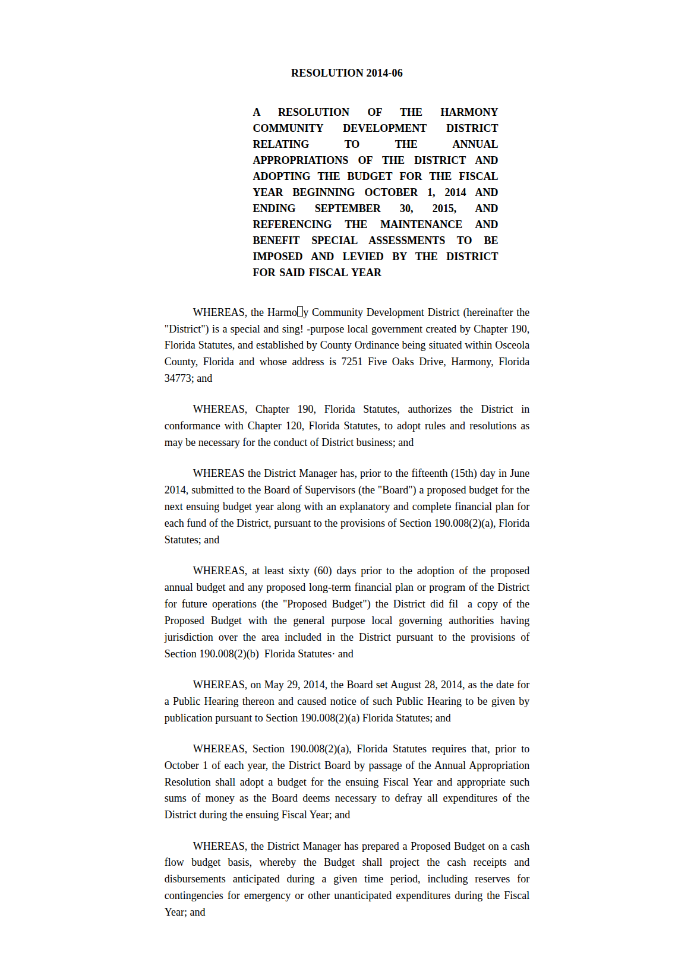RESOLUTION 2014-06
A resolution of the Harmony Community Development District relating to the annual appropriations of the District and adopting the budget for the fiscal year beginning October 1, 2014 and ending September 30, 2015, and referencing the maintenance and benefit special assessments to be imposed and levied by the District for said fiscal year
WHEREAS, the Harmo y Community Development District (hereinafter the "District") is a special and sing! -purpose local government created by Chapter 190, Florida Statutes, and established by County Ordinance being situated within Osceola County, Florida and whose address is 7251 Five Oaks Drive, Harmony, Florida 34773; and
WHEREAS, Chapter 190, Florida Statutes, authorizes the District in conformance with Chapter 120, Florida Statutes, to adopt rules and resolutions as may be necessary for the conduct of District business; and
WHEREAS the District Manager has, prior to the fifteenth (15th) day in June 2014, submitted to the Board of Supervisors (the "Board") a proposed budget for the next ensuing budget year along with an explanatory and complete financial plan for each fund of the District, pursuant to the provisions of Section 190.008(2)(a), Florida Statutes; and
WHEREAS, at least sixty (60) days prior to the adoption of the proposed annual budget and any proposed long-term financial plan or program of the District for future operations (the "Proposed Budget") the District did fil a copy of the Proposed Budget with the general purpose local governing authorities having jurisdiction over the area included in the District pursuant to the provisions of Section 190.008(2)(b) Florida Statutes· and
WHEREAS, on May 29, 2014, the Board set August 28, 2014, as the date for a Public Hearing thereon and caused notice of such Public Hearing to be given by publication pursuant to Section 190.008(2)(a) Florida Statutes; and
WHEREAS, Section 190.008(2)(a), Florida Statutes requires that, prior to October 1 of each year, the District Board by passage of the Annual Appropriation Resolution shall adopt a budget for the ensuing Fiscal Year and appropriate such sums of money as the Board deems necessary to defray all expenditures of the District during the ensuing Fiscal Year; and
WHEREAS, the District Manager has prepared a Proposed Budget on a cash flow budget basis, whereby the Budget shall project the cash receipts and disbursements anticipated during a given time period, including reserves for contingencies for emergency or other unanticipated expenditures during the Fiscal Year; and